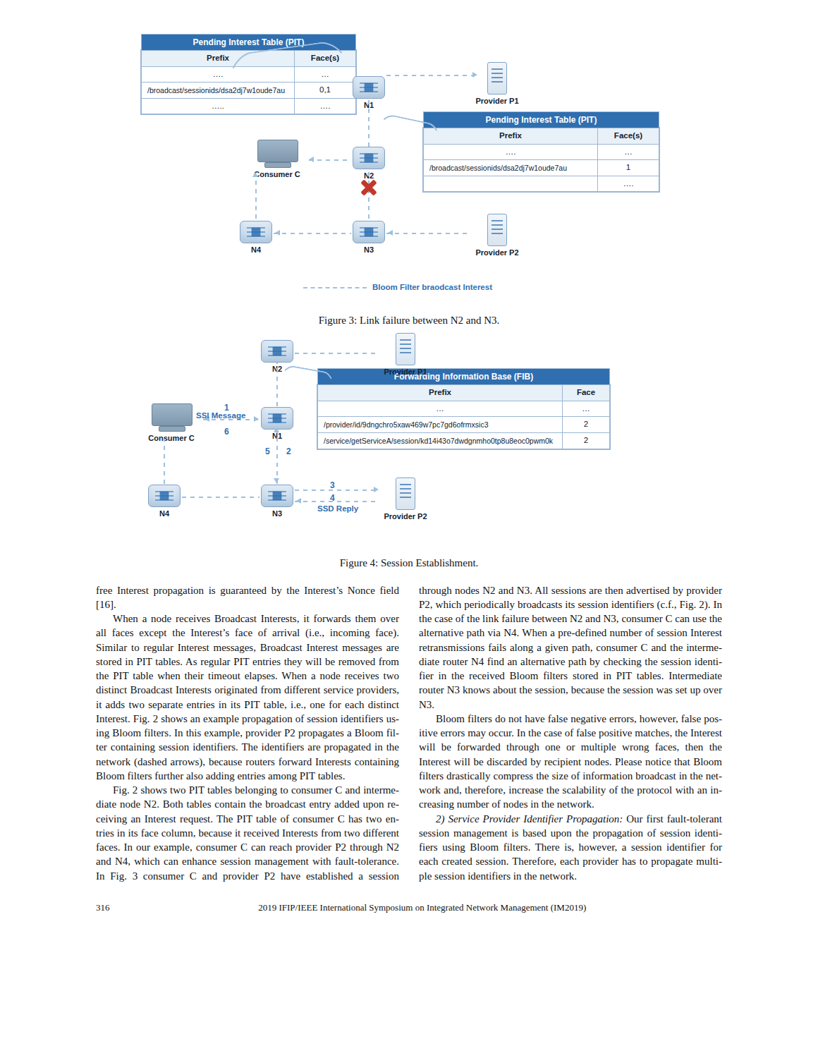Pending Interest Table (PIT)
| Prefix | Face(s) |
| --- | --- |
| …. | … |
| /broadcast/sessionids/dsa2dj7w1oude7au | 0,1 |
| ….. | …. |
Pending Interest Table (PIT)
| Prefix | Face(s) |
| --- | --- |
| …. | … |
| /broadcast/sessionids/dsa2dj7w1oude7au | 1 |
| | …. |
N1
N2
N3
N4
Provider P1
Provider P2
Consumer C
Bloom Filter braodcast Interest
Figure 3: Link failure between N2 and N3.
Forwarding Information Base (FIB)
| Prefix | Face |
| --- | --- |
| … | … |
| /provider/id/9dngchro5xaw469w7pc7gd6ofrmxsic3 | 2 |
| /service/getServiceA/session/kd14i43o7dwdgnmho0tp8u8eoc0pwm0k | 2 |
N2
N1
N3
N4
Provider P1
Provider P2
Consumer C
1
SSI Message
6
5
2
3
4
SSD Reply
Figure 4: Session Establishment.
free Interest propagation is guaranteed by the Interest’s Nonce field [16].
When a node receives Broadcast Interests, it forwards them over all faces except the Interest’s face of arrival (i.e., incoming face). Similar to regular Interest messages, Broadcast Interest messages are stored in PIT tables. As regular PIT entries they will be removed from the PIT table when their timeout elapses. When a node receives two distinct Broadcast Interests originated from different service providers, it adds two separate entries in its PIT table, i.e., one for each distinct Interest. Fig. 2 shows an example propagation of session identifiers using Bloom filters. In this example, provider P2 propagates a Bloom filter containing session identifiers. The identifiers are propagated in the network (dashed arrows), because routers forward Interests containing Bloom filters further also adding entries among PIT tables.
Fig. 2 shows two PIT tables belonging to consumer C and intermediate node N2. Both tables contain the broadcast entry added upon receiving an Interest request. The PIT table of consumer C has two entries in its face column, because it received Interests from two different faces. In our example, consumer C can reach provider P2 through N2 and N4, which can enhance session management with fault-tolerance. In Fig. 3 consumer C and provider P2 have established a session through nodes N2 and N3. All sessions are then advertised by provider P2, which periodically broadcasts its session identifiers (c.f., Fig. 2). In the case of the link failure between N2 and N3, consumer C can use the alternative path via N4. When a pre-defined number of session Interest retransmissions fails along a given path, consumer C and the intermediate router N4 find an alternative path by checking the session identifier in the received Bloom filters stored in PIT tables. Intermediate router N3 knows about the session, because the session was set up over N3.
Bloom filters do not have false negative errors, however, false positive errors may occur. In the case of false positive matches, the Interest will be forwarded through one or multiple wrong faces, then the Interest will be discarded by recipient nodes. Please notice that Bloom filters drastically compress the size of information broadcast in the network and, therefore, increase the scalability of the protocol with an increasing number of nodes in the network.
2) Service Provider Identifier Propagation: Our first fault-tolerant session management is based upon the propagation of session identifiers using Bloom filters. There is, however, a session identifier for each created session. Therefore, each provider has to propagate multiple session identifiers in the network.
316
2019 IFIP/IEEE International Symposium on Integrated Network Management (IM2019)